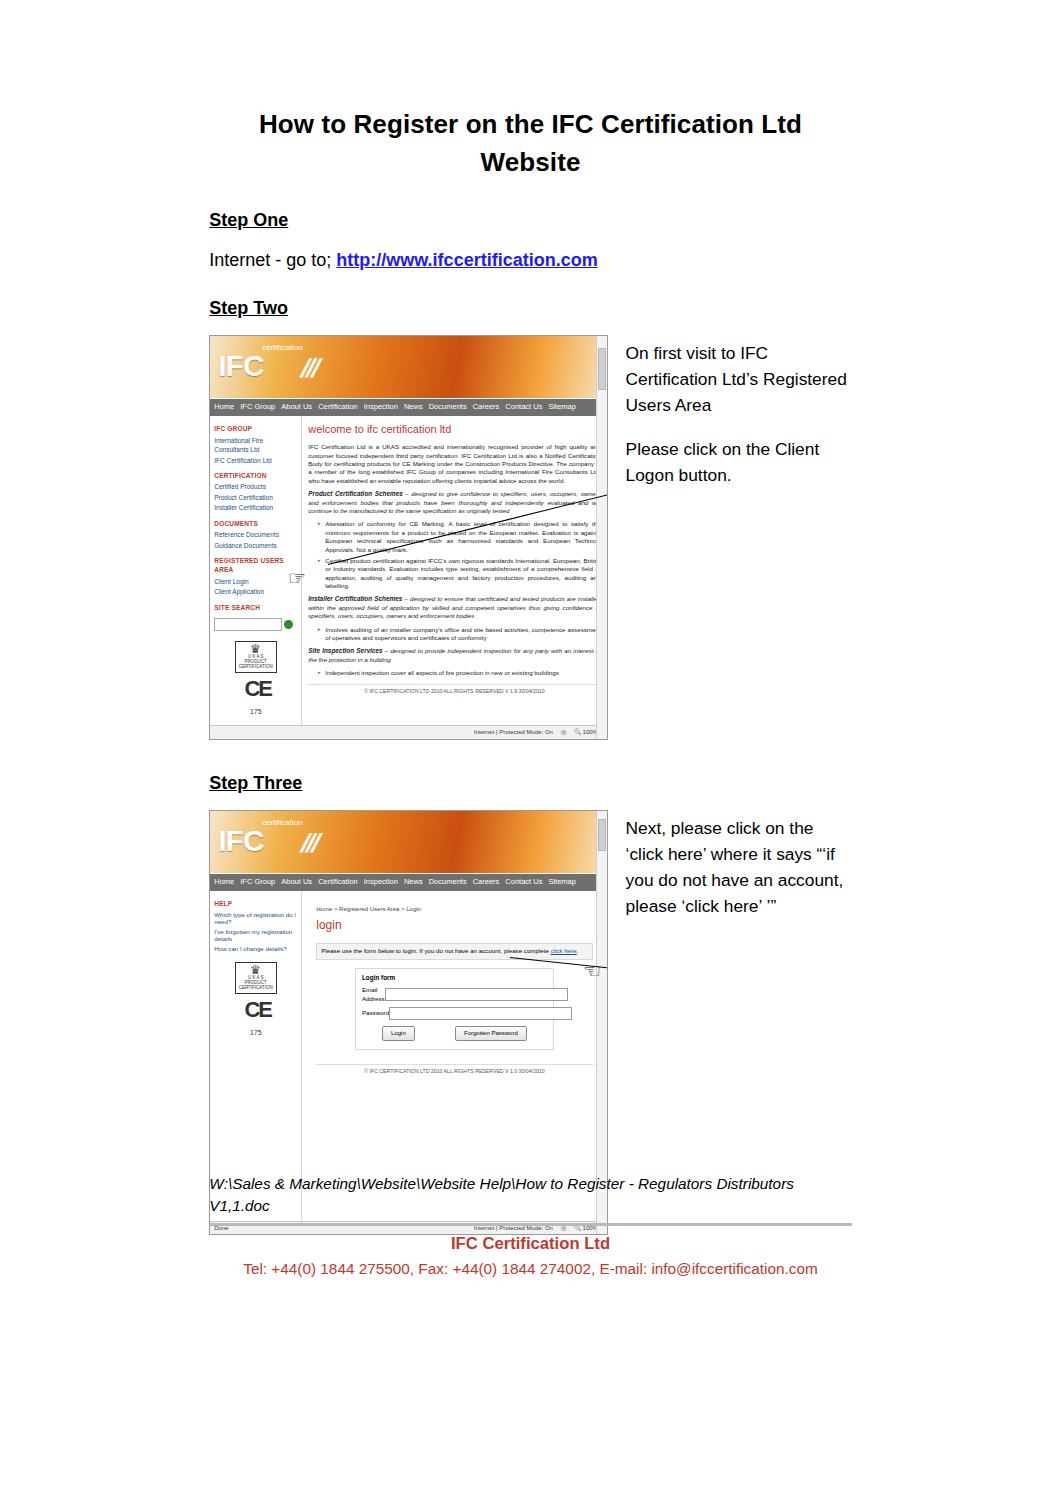How to Register on the IFC Certification Ltd Website
Step One
Internet - go to; http://www.ifccertification.com
Step Two
IFC
certification
///
Home IFC Group About Us Certification Inspection News Documents Careers Contact Us Sitemap
IFC Group
International Fire Consultants Ltd
IFC Certification Ltd
Certification
Certified Products
Product Certification
Installer Certification
Documents
Reference Documents
Guidance Documents
Registered Users Area
Client Login
Client Application
Site Search
♛
U K A S
PRODUCT
CERTIFICATION
CE
175
welcome to ifc certification ltd
IFC Certification Ltd is a UKAS accredited and internationally recognised provider of high quality and customer focused independent third party certification. IFC Certification Ltd is also a Notified Certification Body for certificating products for CE Marking under the Construction Products Directive. The company is a member of the long established IFC Group of companies including International Fire Consultants Ltd, who have established an enviable reputation offering clients impartial advice across the world.
Product Certification Schemes – designed to give confidence to specifiers, users, occupiers, owners and enforcement bodies that products have been thoroughly and independently evaluated and will continue to be manufactured to the same specification as originally tested
Attestation of conformity for CE Marking. A basic level of certification designed to satisfy the minimum requirements for a product to be placed on the European market. Evaluation is against European technical specifications such as harmonised standards and European Technical Approvals. Not a quality mark.
Certified product certification against IFCC's own rigorous standards International, European, British or Industry standards. Evaluation includes type testing, establishment of a comprehensive field of application, auditing of quality management and factory production procedures, auditing and labelling.
Installer Certification Schemes – designed to ensure that certificated and tested products are installed within the approved field of application by skilled and competent operatives thus giving confidence to specifiers, users, occupiers, owners and enforcement bodies
Involves auditing of an installer company's office and site based activities, competence assessment of operatives and supervisors and certificates of conformity
Site Inspection Services – designed to provide independent inspection for any party with an interest in the fire protection in a building
Independent inspection cover all aspects of fire protection in new or existing buildings
© IFC CERTIFICATION LTD 2010 ALL RIGHTS RESERVED V 1.9 30/04/2010
Internet | Protected Mode: On◎🔍 100% ▾
☞
On first visit to IFC Certification Ltd’s Registered Users Area
Please click on the Client Logon button.
Step Three
IFC
certification
///
Home IFC Group About Us Certification Inspection News Documents Careers Contact Us Sitemap
Help
Which type of registration do I need?
I've forgotten my registration details
How can I change details?
♛
U K A S
PRODUCT
CERTIFICATION
CE
175
Home > Registered Users Area > Login
login
Please use the form below to login. If you do not have an account, please complete click here.
Login form
Email Address
Password
Login Forgotten Password
© IFC CERTIFICATION LTD 2010 ALL RIGHTS RESERVED V 1.0 30/04/2010
Done Internet | Protected Mode: On◎🔍 100% ▾
☞
Next, please click on the ‘click here’ where it says “‘if you do not have an account, please ‘click here’ ’”
W:\Sales & Marketing\Website\Website Help\How to Register - Regulators Distributors V1,1.doc
IFC Certification Ltd
Tel: +44(0) 1844 275500, Fax: +44(0) 1844 274002, E-mail: info@ifccertification.com